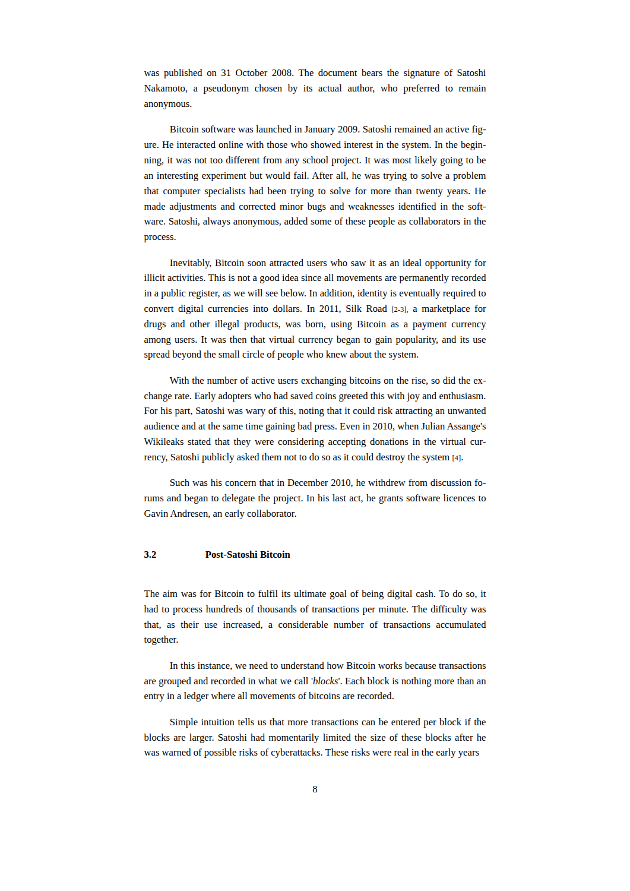was published on 31 October 2008. The document bears the signature of Satoshi Nakamoto, a pseudonym chosen by its actual author, who preferred to remain anonymous.
Bitcoin software was launched in January 2009. Satoshi remained an active figure. He interacted online with those who showed interest in the system. In the beginning, it was not too different from any school project. It was most likely going to be an interesting experiment but would fail. After all, he was trying to solve a problem that computer specialists had been trying to solve for more than twenty years. He made adjustments and corrected minor bugs and weaknesses identified in the software. Satoshi, always anonymous, added some of these people as collaborators in the process.
Inevitably, Bitcoin soon attracted users who saw it as an ideal opportunity for illicit activities. This is not a good idea since all movements are permanently recorded in a public register, as we will see below. In addition, identity is eventually required to convert digital currencies into dollars. In 2011, Silk Road [2-3], a marketplace for drugs and other illegal products, was born, using Bitcoin as a payment currency among users. It was then that virtual currency began to gain popularity, and its use spread beyond the small circle of people who knew about the system.
With the number of active users exchanging bitcoins on the rise, so did the exchange rate. Early adopters who had saved coins greeted this with joy and enthusiasm. For his part, Satoshi was wary of this, noting that it could risk attracting an unwanted audience and at the same time gaining bad press. Even in 2010, when Julian Assange's Wikileaks stated that they were considering accepting donations in the virtual currency, Satoshi publicly asked them not to do so as it could destroy the system [4].
Such was his concern that in December 2010, he withdrew from discussion forums and began to delegate the project. In his last act, he grants software licences to Gavin Andresen, an early collaborator.
3.2 Post-Satoshi Bitcoin
The aim was for Bitcoin to fulfil its ultimate goal of being digital cash. To do so, it had to process hundreds of thousands of transactions per minute. The difficulty was that, as their use increased, a considerable number of transactions accumulated together.
In this instance, we need to understand how Bitcoin works because transactions are grouped and recorded in what we call 'blocks'. Each block is nothing more than an entry in a ledger where all movements of bitcoins are recorded.
Simple intuition tells us that more transactions can be entered per block if the blocks are larger. Satoshi had momentarily limited the size of these blocks after he was warned of possible risks of cyberattacks. These risks were real in the early years
8